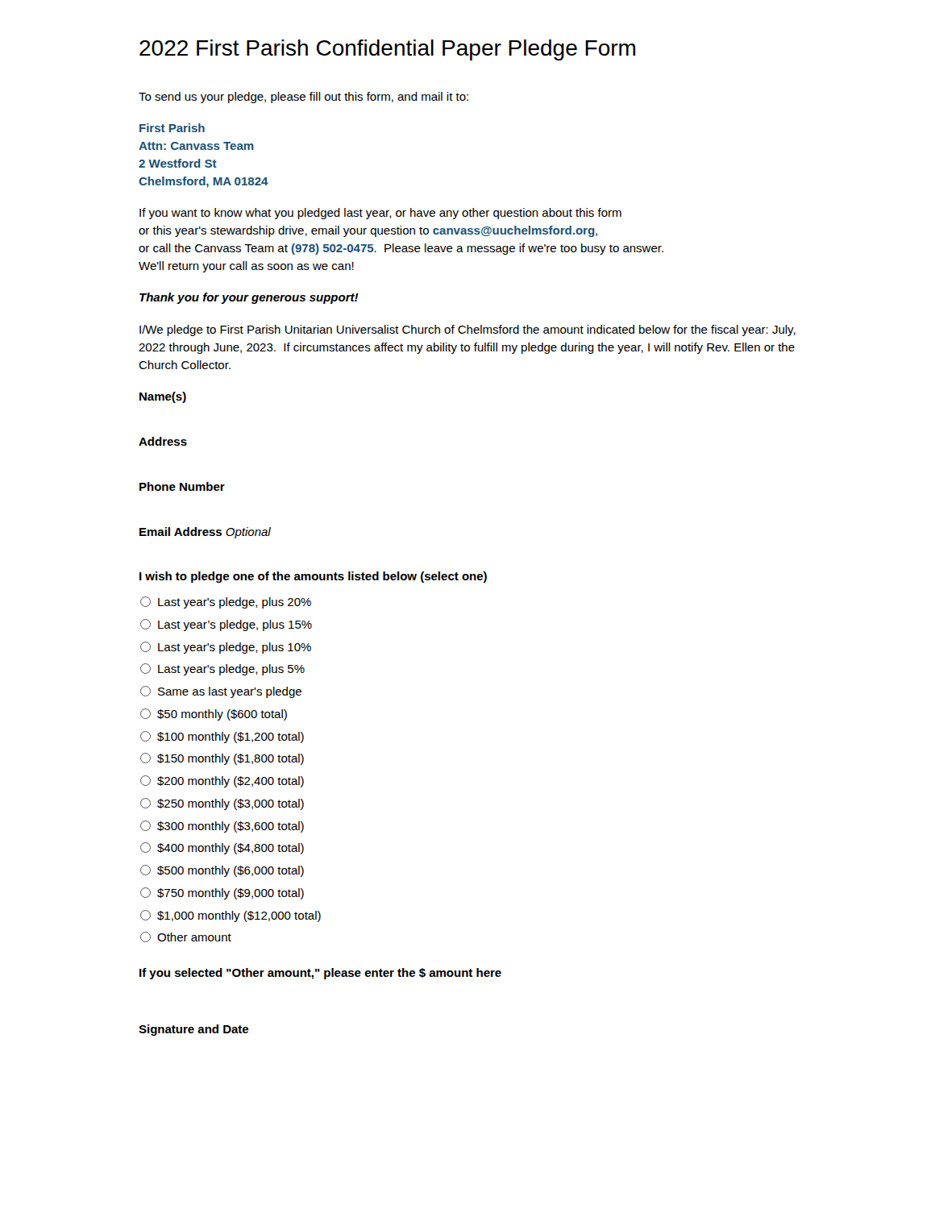2022 First Parish Confidential Paper Pledge Form
To send us your pledge, please fill out this form, and mail it to:
First Parish
Attn: Canvass Team
2 Westford St
Chelmsford, MA 01824
If you want to know what you pledged last year, or have any other question about this form
or this year's stewardship drive, email your question to canvass@uuchelmsford.org,
or call the Canvass Team at (978) 502-0475. Please leave a message if we're too busy to answer.
We'll return your call as soon as we can!
Thank you for your generous support!
I/We pledge to First Parish Unitarian Universalist Church of Chelmsford the amount indicated below for the fiscal year: July, 2022 through June, 2023. If circumstances affect my ability to fulfill my pledge during the year, I will notify Rev. Ellen or the Church Collector.
Name(s)
Address
Phone Number
Email Address Optional
I wish to pledge one of the amounts listed below (select one)
Last year's pledge, plus 20%
Last year’s pledge, plus 15%
Last year's pledge, plus 10%
Last year's pledge, plus 5%
Same as last year's pledge
$50 monthly ($600 total)
$100 monthly ($1,200 total)
$150 monthly ($1,800 total)
$200 monthly ($2,400 total)
$250 monthly ($3,000 total)
$300 monthly ($3,600 total)
$400 monthly ($4,800 total)
$500 monthly ($6,000 total)
$750 monthly ($9,000 total)
$1,000 monthly ($12,000 total)
Other amount
If you selected "Other amount," please enter the $ amount here
Signature and Date